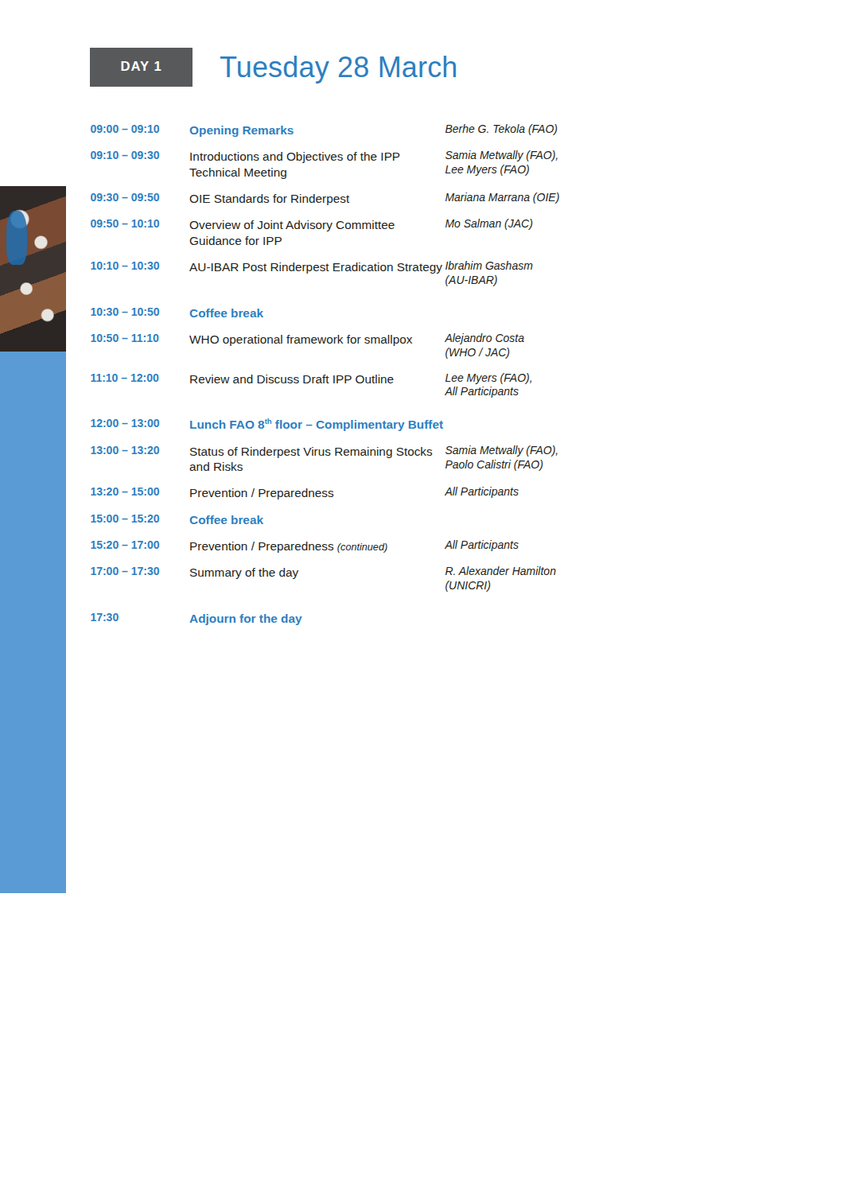DAY 1
Tuesday 28 March
| 09:00 – 09:10 | Opening Remarks | Berhe G. Tekola (FAO) |
| 09:10 – 09:30 | Introductions and Objectives of the IPP Technical Meeting | Samia Metwally (FAO), Lee Myers (FAO) |
| 09:30 – 09:50 | OIE Standards for Rinderpest | Mariana Marrana (OIE) |
| 09:50 – 10:10 | Overview of Joint Advisory Committee Guidance for IPP | Mo Salman (JAC) |
| 10:10 – 10:30 | AU-IBAR Post Rinderpest Eradication Strategy | Ibrahim Gashasm (AU-IBAR) |
| 10:30 – 10:50 | Coffee break | |
| 10:50 – 11:10 | WHO operational framework for smallpox | Alejandro Costa (WHO / JAC) |
| 11:10 – 12:00 | Review and Discuss Draft IPP Outline | Lee Myers (FAO), All Participants |
| 12:00 – 13:00 | Lunch FAO 8 th floor – Complimentary Buffet | |
| 13:00 – 13:20 | Status of Rinderpest Virus Remaining Stocks and Risks | Samia Metwally (FAO), Paolo Calistri (FAO) |
| 13:20 – 15:00 | Prevention / Preparedness | All Participants |
| 15:00 – 15:20 | Coffee break | |
| 15:20 – 17:00 | Prevention / Preparedness (continued) | All Participants |
| 17:00 – 17:30 | Summary of the day | R. Alexander Hamilton (UNICRI) |
| 17:30 | Adjourn for the day | |